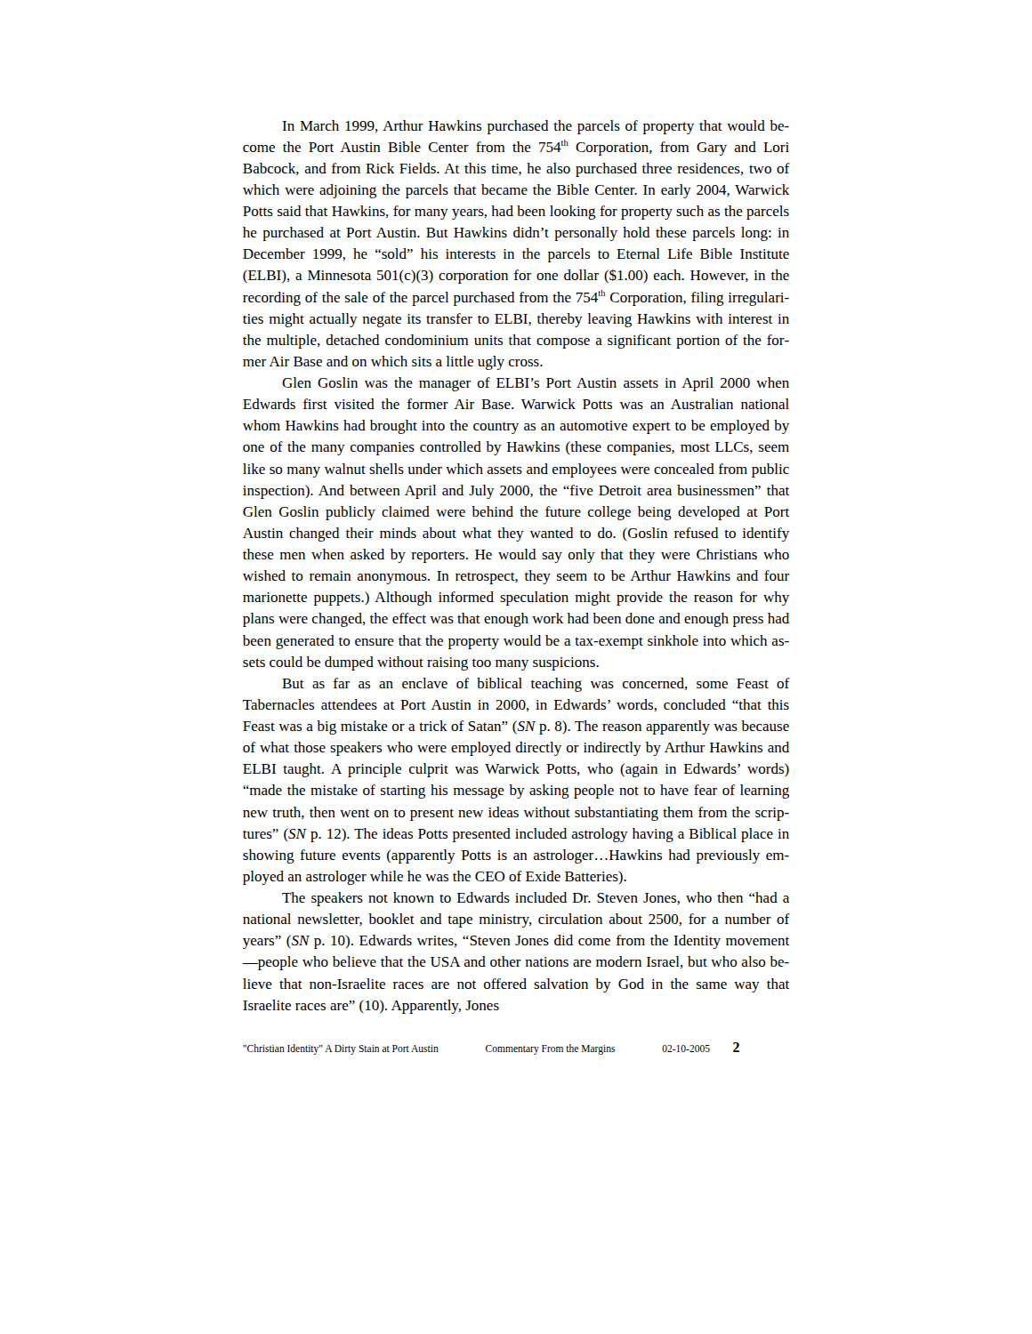In March 1999, Arthur Hawkins purchased the parcels of property that would become the Port Austin Bible Center from the 754th Corporation, from Gary and Lori Babcock, and from Rick Fields. At this time, he also purchased three residences, two of which were adjoining the parcels that became the Bible Center. In early 2004, Warwick Potts said that Hawkins, for many years, had been looking for property such as the parcels he purchased at Port Austin. But Hawkins didn’t personally hold these parcels long: in December 1999, he “sold” his interests in the parcels to Eternal Life Bible Institute (ELBI), a Minnesota 501(c)(3) corporation for one dollar ($1.00) each. However, in the recording of the sale of the parcel purchased from the 754th Corporation, filing irregularities might actually negate its transfer to ELBI, thereby leaving Hawkins with interest in the multiple, detached condominium units that compose a significant portion of the former Air Base and on which sits a little ugly cross.
Glen Goslin was the manager of ELBI’s Port Austin assets in April 2000 when Edwards first visited the former Air Base. Warwick Potts was an Australian national whom Hawkins had brought into the country as an automotive expert to be employed by one of the many companies controlled by Hawkins (these companies, most LLCs, seem like so many walnut shells under which assets and employees were concealed from public inspection). And between April and July 2000, the “five Detroit area businessmen” that Glen Goslin publicly claimed were behind the future college being developed at Port Austin changed their minds about what they wanted to do. (Goslin refused to identify these men when asked by reporters. He would say only that they were Christians who wished to remain anonymous. In retrospect, they seem to be Arthur Hawkins and four marionette puppets.) Although informed speculation might provide the reason for why plans were changed, the effect was that enough work had been done and enough press had been generated to ensure that the property would be a tax-exempt sinkhole into which assets could be dumped without raising too many suspicions.
But as far as an enclave of biblical teaching was concerned, some Feast of Tabernacles attendees at Port Austin in 2000, in Edwards’ words, concluded “that this Feast was a big mistake or a trick of Satan” (SN p. 8). The reason apparently was because of what those speakers who were employed directly or indirectly by Arthur Hawkins and ELBI taught. A principle culprit was Warwick Potts, who (again in Edwards’ words) “made the mistake of starting his message by asking people not to have fear of learning new truth, then went on to present new ideas without substantiating them from the scriptures” (SN p. 12). The ideas Potts presented included astrology having a Biblical place in showing future events (apparently Potts is an astrologer…Hawkins had previously employed an astrologer while he was the CEO of Exide Batteries).
The speakers not known to Edwards included Dr. Steven Jones, who then “had a national newsletter, booklet and tape ministry, circulation about 2500, for a number of years” (SN p. 10). Edwards writes, “Steven Jones did come from the Identity movement—people who believe that the USA and other nations are modern Israel, but who also believe that non-Israelite races are not offered salvation by God in the same way that Israelite races are” (10). Apparently, Jones
"Christian Identity" A Dirty Stain at Port Austin Commentary From the Margins 02-10-2005 2